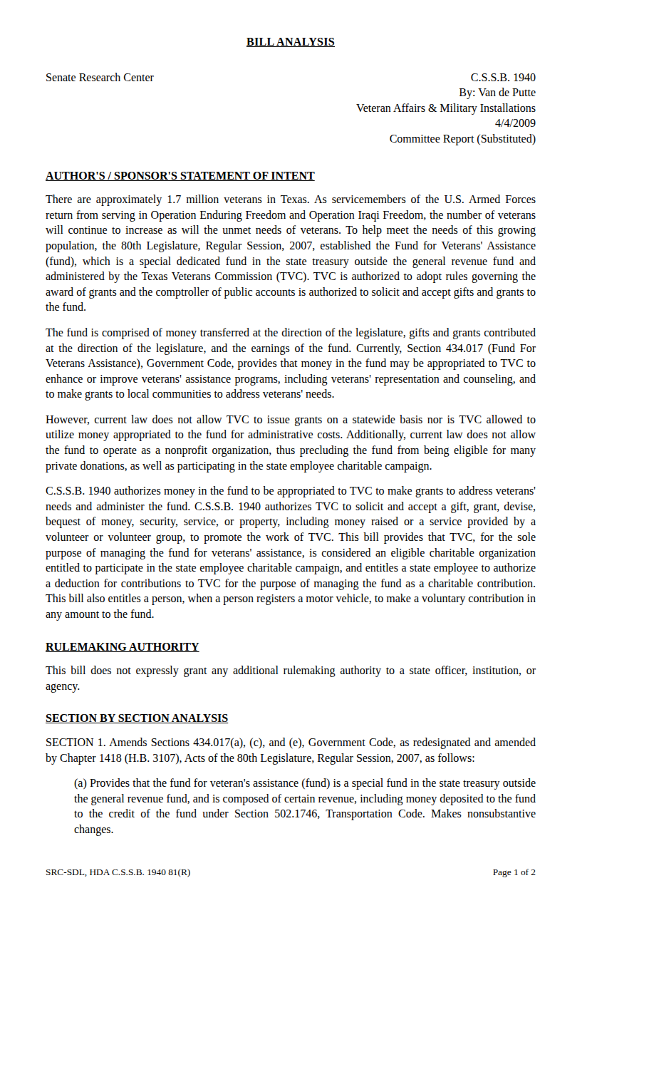BILL ANALYSIS
Senate Research Center
C.S.S.B. 1940
By: Van de Putte
Veteran Affairs & Military Installations
4/4/2009
Committee Report (Substituted)
AUTHOR'S / SPONSOR'S STATEMENT OF INTENT
There are approximately 1.7 million veterans in Texas. As servicemembers of the U.S. Armed Forces return from serving in Operation Enduring Freedom and Operation Iraqi Freedom, the number of veterans will continue to increase as will the unmet needs of veterans. To help meet the needs of this growing population, the 80th Legislature, Regular Session, 2007, established the Fund for Veterans' Assistance (fund), which is a special dedicated fund in the state treasury outside the general revenue fund and administered by the Texas Veterans Commission (TVC). TVC is authorized to adopt rules governing the award of grants and the comptroller of public accounts is authorized to solicit and accept gifts and grants to the fund.
The fund is comprised of money transferred at the direction of the legislature, gifts and grants contributed at the direction of the legislature, and the earnings of the fund. Currently, Section 434.017 (Fund For Veterans Assistance), Government Code, provides that money in the fund may be appropriated to TVC to enhance or improve veterans' assistance programs, including veterans' representation and counseling, and to make grants to local communities to address veterans' needs.
However, current law does not allow TVC to issue grants on a statewide basis nor is TVC allowed to utilize money appropriated to the fund for administrative costs. Additionally, current law does not allow the fund to operate as a nonprofit organization, thus precluding the fund from being eligible for many private donations, as well as participating in the state employee charitable campaign.
C.S.S.B. 1940 authorizes money in the fund to be appropriated to TVC to make grants to address veterans' needs and administer the fund. C.S.S.B. 1940 authorizes TVC to solicit and accept a gift, grant, devise, bequest of money, security, service, or property, including money raised or a service provided by a volunteer or volunteer group, to promote the work of TVC. This bill provides that TVC, for the sole purpose of managing the fund for veterans' assistance, is considered an eligible charitable organization entitled to participate in the state employee charitable campaign, and entitles a state employee to authorize a deduction for contributions to TVC for the purpose of managing the fund as a charitable contribution. This bill also entitles a person, when a person registers a motor vehicle, to make a voluntary contribution in any amount to the fund.
RULEMAKING AUTHORITY
This bill does not expressly grant any additional rulemaking authority to a state officer, institution, or agency.
SECTION BY SECTION ANALYSIS
SECTION 1. Amends Sections 434.017(a), (c), and (e), Government Code, as redesignated and amended by Chapter 1418 (H.B. 3107), Acts of the 80th Legislature, Regular Session, 2007, as follows:
(a) Provides that the fund for veteran's assistance (fund) is a special fund in the state treasury outside the general revenue fund, and is composed of certain revenue, including money deposited to the fund to the credit of the fund under Section 502.1746, Transportation Code. Makes nonsubstantive changes.
SRC-SDL, HDA C.S.S.B. 1940 81(R)
Page 1 of 2